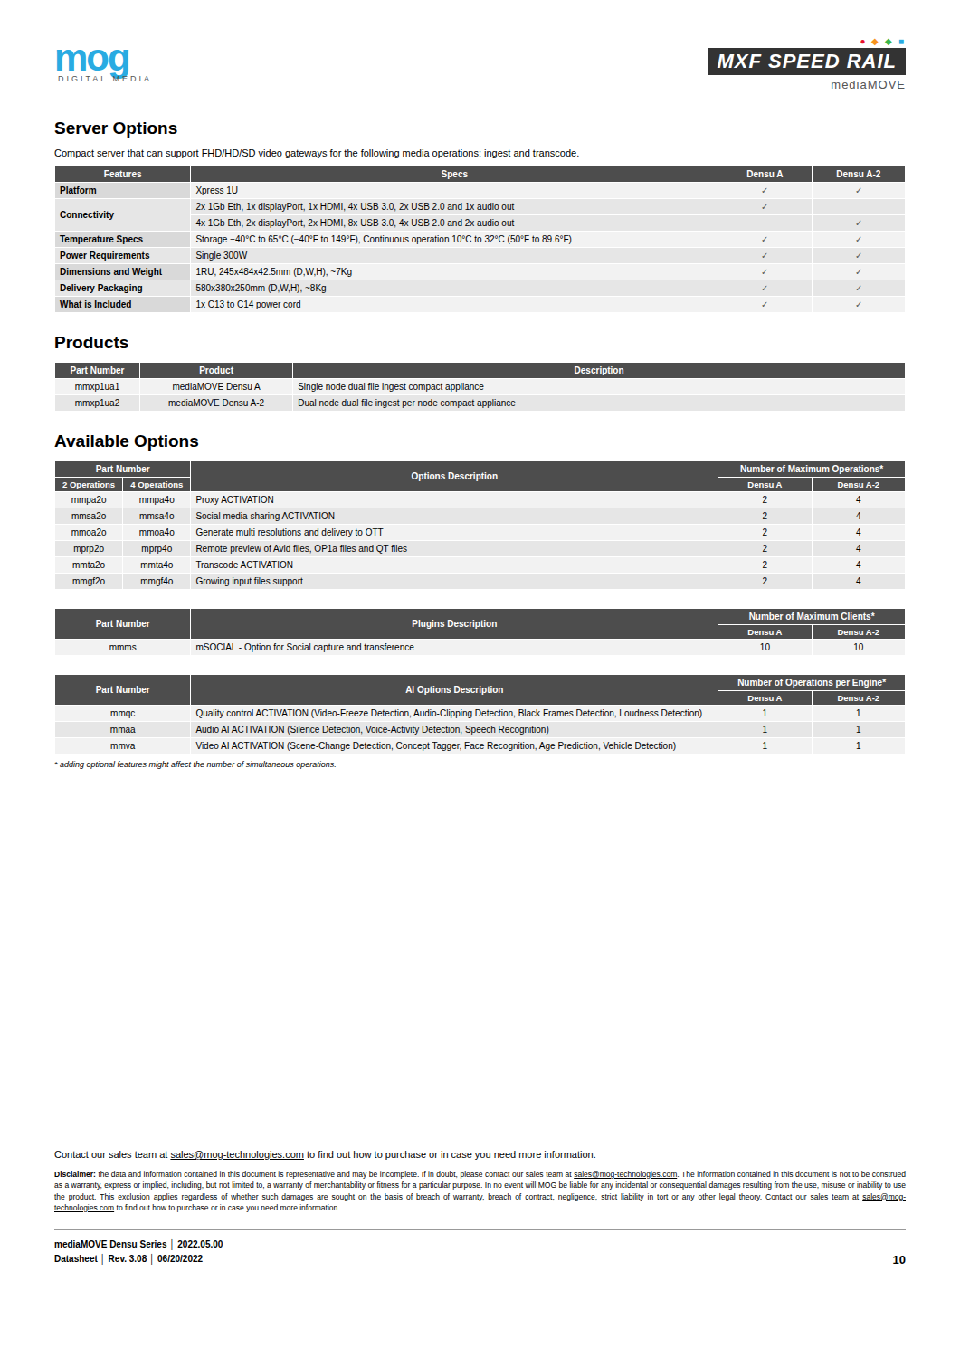mog
DIGITAL MEDIA
● ◆ ◆ ■
MXF SPEED RAIL
mediaMOVE
Server Options
Compact server that can support FHD/HD/SD video gateways for the following media operations: ingest and transcode.
| Features | Specs | Densu A | Densu A-2 |
| --- | --- | --- | --- |
| Platform | Xpress 1U | ✓ | ✓ |
| Connectivity | 2x 1Gb Eth, 1x displayPort, 1x HDMI, 4x USB 3.0, 2x USB 2.0 and 1x audio out | ✓ | |
| 4x 1Gb Eth, 2x displayPort, 2x HDMI, 8x USB 3.0, 4x USB 2.0 and 2x audio out | | ✓ |
| Temperature Specs | Storage −40°C to 65°C (−40°F to 149°F), Continuous operation 10°C to 32°C (50°F to 89.6°F) | ✓ | ✓ |
| Power Requirements | Single 300W | ✓ | ✓ |
| Dimensions and Weight | 1RU, 245x484x42.5mm (D,W,H), ~7Kg | ✓ | ✓ |
| Delivery Packaging | 580x380x250mm (D,W,H), ~8Kg | ✓ | ✓ |
| What is Included | 1x C13 to C14 power cord | ✓ | ✓ |
Products
| Part Number | Product | Description |
| --- | --- | --- |
| mmxp1ua1 | mediaMOVE Densu A | Single node dual file ingest compact appliance |
| mmxp1ua2 | mediaMOVE Densu A-2 | Dual node dual file ingest per node compact appliance |
Available Options
| Part Number | Options Description | Number of Maximum Operations* |
| --- | --- | --- |
| 2 Operations | 4 Operations | Densu A | Densu A-2 |
| mmpa2o | mmpa4o | Proxy ACTIVATION | 2 | 4 |
| mmsa2o | mmsa4o | Social media sharing ACTIVATION | 2 | 4 |
| mmoa2o | mmoa4o | Generate multi resolutions and delivery to OTT | 2 | 4 |
| mprp2o | mprp4o | Remote preview of Avid files, OP1a files and QT files | 2 | 4 |
| mmta2o | mmta4o | Transcode ACTIVATION | 2 | 4 |
| mmgf2o | mmgf4o | Growing input files support | 2 | 4 |
| Part Number | Plugins Description | Number of Maximum Clients* |
| --- | --- | --- |
| Densu A | Densu A-2 |
| mmms | mSOCIAL - Option for Social capture and transference | 10 | 10 |
| Part Number | AI Options Description | Number of Operations per Engine* |
| --- | --- | --- |
| Densu A | Densu A-2 |
| mmqc | Quality control ACTIVATION (Video-Freeze Detection, Audio-Clipping Detection, Black Frames Detection, Loudness Detection) | 1 | 1 |
| mmaa | Audio AI ACTIVATION (Silence Detection, Voice-Activity Detection, Speech Recognition) | 1 | 1 |
| mmva | Video AI ACTIVATION (Scene-Change Detection, Concept Tagger, Face Recognition, Age Prediction, Vehicle Detection) | 1 | 1 |
* adding optional features might affect the number of simultaneous operations.
Contact our sales team at sales@mog-technologies.com to find out how to purchase or in case you need more information.
Disclaimer: the data and information contained in this document is representative and may be incomplete. If in doubt, please contact our sales team at sales@mog-technologies.com. The information contained in this document is not to be construed as a warranty, express or implied, including, but not limited to, a warranty of merchantability or fitness for a particular purpose. In no event will MOG be liable for any incidental or consequential damages resulting from the use, misuse or inability to use the product. This exclusion applies regardless of whether such damages are sought on the basis of breach of warranty, breach of contract, negligence, strict liability in tort or any other legal theory. Contact our sales team at sales@mog-technologies.com to find out how to purchase or in case you need more information.
mediaMOVE Densu Series │ 2022.05.00
Datasheet │ Rev. 3.08 │ 06/20/2022
10